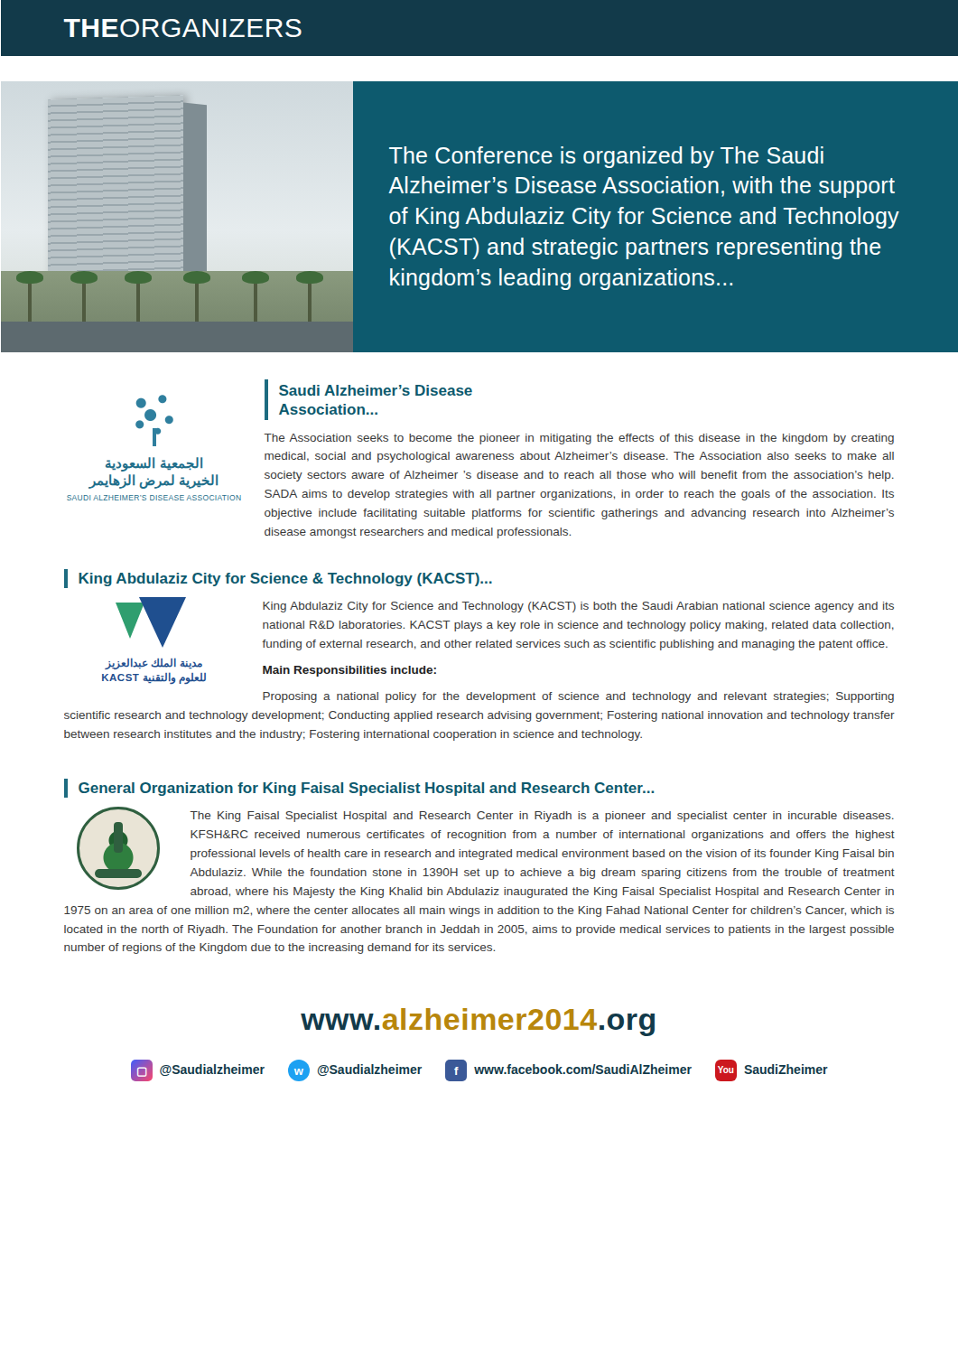THEORGANIZERS
The Conference is organized by The Saudi Alzheimer’s Disease Association, with the support of King Abdulaziz City for Science and Technology (KACST) and strategic partners representing the kingdom’s leading organizations...
الجمعية السعودية
الخيرية لمرض الزهايمر
Saudi Alzheimer’s Disease Association
Saudi Alzheimer’s Disease
Association...
The Association seeks to become the pioneer in mitigating the effects of this disease in the kingdom by creating medical, social and psychological awareness about Alzheimer’s disease. The Association also seeks to make all society sectors aware of Alzheimer ’s disease and to reach all those who will benefit from the association’s help. SADA aims to develop strategies with all partner organizations, in order to reach the goals of the association. Its objective include facilitating suitable platforms for scientific gatherings and advancing research into Alzheimer’s disease amongst researchers and medical professionals.
King Abdulaziz City for Science & Technology (KACST)...
مدينة الملك عبدالعزيز
للعلوم والتقنية KACST
King Abdulaziz City for Science and Technology (KACST) is both the Saudi Arabian national science agency and its national R&D laboratories. KACST plays a key role in science and technology policy making, related data collection, funding of external research, and other related services such as scientific publishing and managing the patent office.
Main Responsibilities include:
Proposing a national policy for the development of science and technology and relevant strategies; Supporting scientific research and technology development; Conducting applied research advising government; Fostering national innovation and technology transfer between research institutes and the industry; Fostering international cooperation in science and technology.
General Organization for King Faisal Specialist Hospital and Research Center...
The King Faisal Specialist Hospital and Research Center in Riyadh is a pioneer and specialist center in incurable diseases. KFSH&RC received numerous certificates of recognition from a number of international organizations and offers the highest professional levels of health care in research and integrated medical environment based on the vision of its founder King Faisal bin Abdulaziz. While the foundation stone in 1390H set up to achieve a big dream sparing citizens from the trouble of treatment abroad, where his Majesty the King Khalid bin Abdulaziz inaugurated the King Faisal Specialist Hospital and Research Center in 1975 on an area of one million m2, where the center allocates all main wings in addition to the King Fahad National Center for children’s Cancer, which is located in the north of Riyadh. The Foundation for another branch in Jeddah in 2005, aims to provide medical services to patients in the largest possible number of regions of the Kingdom due to the increasing demand for its services.
www.alzheimer2014.org
▢@Saudialzheimer w@Saudialzheimer fwww.facebook.com/SaudiAlZheimer You SaudiZheimer